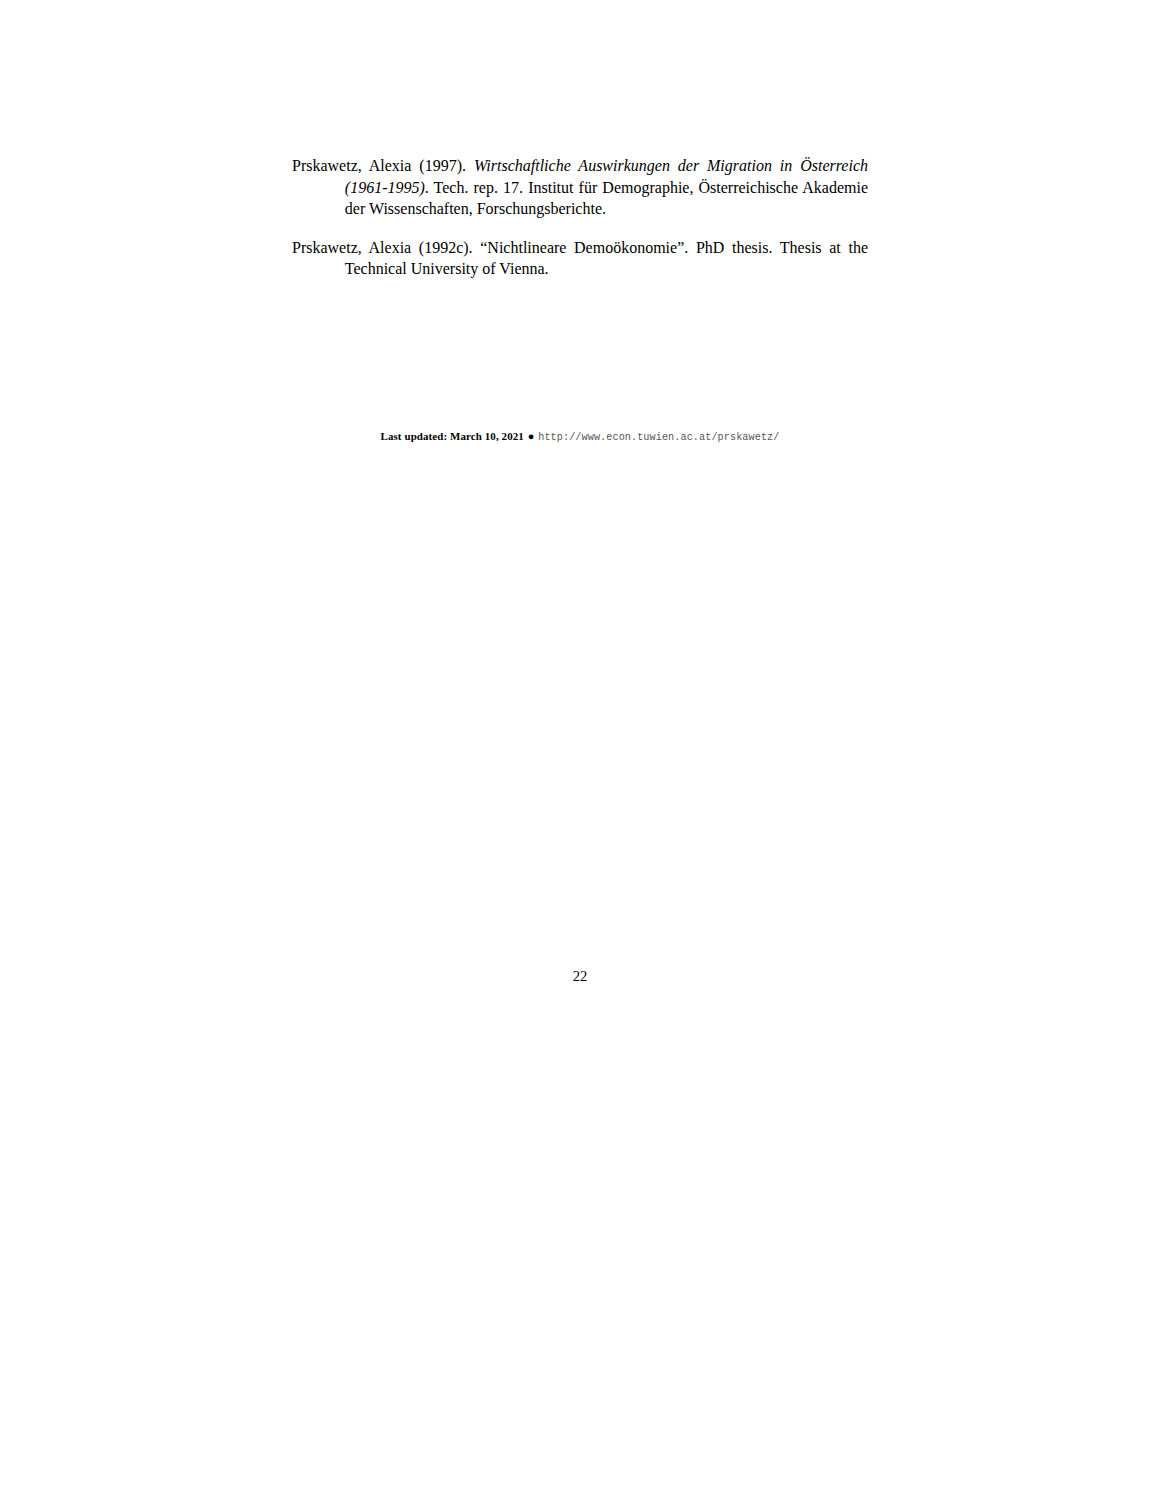Prskawetz, Alexia (1997). Wirtschaftliche Auswirkungen der Migration in Österreich (1961-1995). Tech. rep. 17. Institut für Demographie, Österreichische Akademie der Wissenschaften, Forschungsberichte.
Prskawetz, Alexia (1992c). “Nichtlineare Demoökonomie”. PhD thesis. Thesis at the Technical University of Vienna.
Last updated: March 10, 2021●http://www.econ.tuwien.ac.at/prskawetz/
22